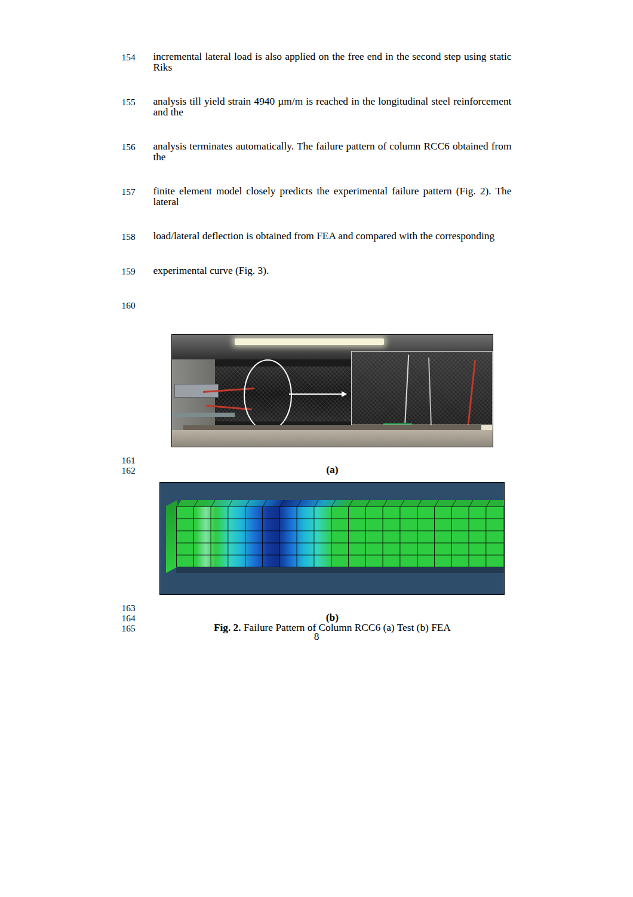154
incremental lateral load is also applied on the free end in the second step using static Riks
155
analysis till yield strain 4940 µm/m is reached in the longitudinal steel reinforcement and the
156
analysis terminates automatically. The failure pattern of column RCC6 obtained from the
157
finite element model closely predicts the experimental failure pattern (Fig. 2). The lateral
158
load/lateral deflection is obtained from FEA and compared with the corresponding
159
experimental curve (Fig. 3).
160
161
162
(a)
163
164
(b)
165
Fig. 2. Failure Pattern of Column RCC6 (a) Test (b) FEA
8